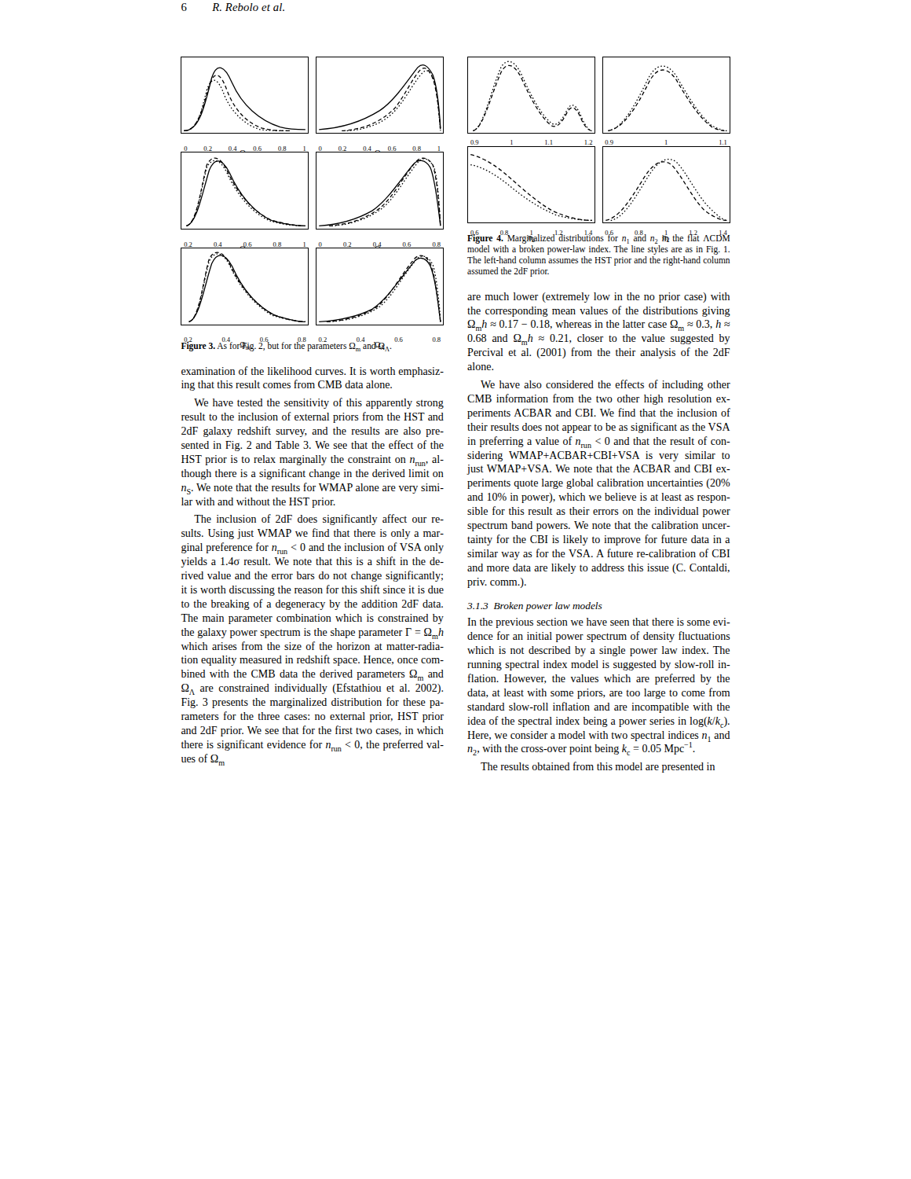6 R. Rebolo et al.
00.20.40.60.81
Ωm
00.20.40.60.81
ΩΛ
0.20.40.60.81
Ωm
00.20.40.60.8
ΩΛ
0.20.40.60.8
Ωm
0.20.40.60.8
ΩΛ
Figure 3. As for Fig. 2, but for the parameters Ωm and ΩΛ.
examination of the likelihood curves. It is worth emphasizing that this result comes from CMB data alone.
We have tested the sensitivity of this apparently strong result to the inclusion of external priors from the HST and 2dF galaxy redshift survey, and the results are also presented in Fig. 2 and Table 3. We see that the effect of the HST prior is to relax marginally the constraint on nrun, although there is a significant change in the derived limit on nS. We note that the results for WMAP alone are very similar with and without the HST prior.
The inclusion of 2dF does significantly affect our results. Using just WMAP we find that there is only a marginal preference for nrun < 0 and the inclusion of VSA only yields a 1.4σ result. We note that this is a shift in the derived value and the error bars do not change significantly; it is worth discussing the reason for this shift since it is due to the breaking of a degeneracy by the addition 2dF data. The main parameter combination which is constrained by the galaxy power spectrum is the shape parameter Γ = Ωmh which arises from the size of the horizon at matter-radiation equality measured in redshift space. Hence, once combined with the CMB data the derived parameters Ωm and ΩΛ are constrained individually (Efstathiou et al. 2002). Fig. 3 presents the marginalized distribution for these parameters for the three cases: no external prior, HST prior and 2dF prior. We see that for the first two cases, in which there is significant evidence for nrun < 0, the preferred values of Ωm
0.911.11.2
n1
0.911.1
n1
0.60.811.21.4
n2
0.60.811.21.4
n2
Figure 4. Marginalized distributions for n1 and n2 in the flat ΛCDM model with a broken power-law index. The line styles are as in Fig. 1. The left-hand column assumes the HST prior and the right-hand column assumed the 2dF prior.
are much lower (extremely low in the no prior case) with the corresponding mean values of the distributions giving Ωmh ≈ 0.17 − 0.18, whereas in the latter case Ωm ≈ 0.3, h ≈ 0.68 and Ωmh ≈ 0.21, closer to the value suggested by Percival et al. (2001) from the their analysis of the 2dF alone.
We have also considered the effects of including other CMB information from the two other high resolution experiments ACBAR and CBI. We find that the inclusion of their results does not appear to be as significant as the VSA in preferring a value of nrun < 0 and that the result of considering WMAP+ACBAR+CBI+VSA is very similar to just WMAP+VSA. We note that the ACBAR and CBI experiments quote large global calibration uncertainties (20% and 10% in power), which we believe is at least as responsible for this result as their errors on the individual power spectrum band powers. We note that the calibration uncertainty for the CBI is likely to improve for future data in a similar way as for the VSA. A future re-calibration of CBI and more data are likely to address this issue (C. Contaldi, priv. comm.).
3.1.3 Broken power law models
In the previous section we have seen that there is some evidence for an initial power spectrum of density fluctuations which is not described by a single power law index. The running spectral index model is suggested by slow-roll inflation. However, the values which are preferred by the data, at least with some priors, are too large to come from standard slow-roll inflation and are incompatible with the idea of the spectral index being a power series in log(k/kc). Here, we consider a model with two spectral indices n1 and n2, with the cross-over point being kc = 0.05 Mpc−1.
The results obtained from this model are presented in